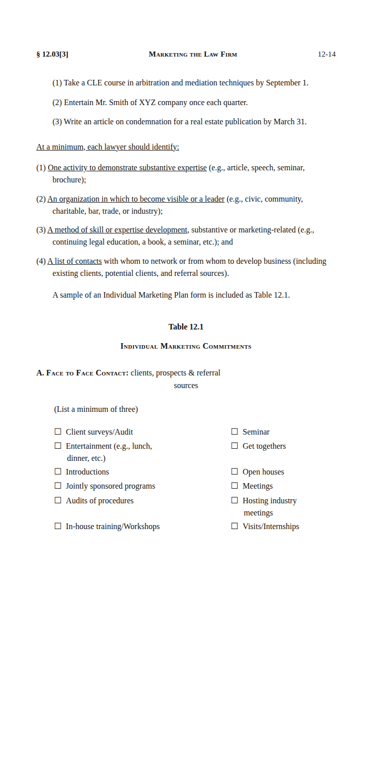§ 12.03[3] Marketing the Law Firm 12-14
(1) Take a CLE course in arbitration and mediation techniques by September 1.
(2) Entertain Mr. Smith of XYZ company once each quarter.
(3) Write an article on condemnation for a real estate publication by March 31.
At a minimum, each lawyer should identify:
(1) One activity to demonstrate substantive expertise (e.g., article, speech, seminar, brochure);
(2) An organization in which to become visible or a leader (e.g., civic, community, charitable, bar, trade, or industry);
(3) A method of skill or expertise development, substantive or marketing-related (e.g., continuing legal education, a book, a seminar, etc.); and
(4) A list of contacts with whom to network or from whom to develop business (including existing clients, potential clients, and referral sources).
A sample of an Individual Marketing Plan form is included as Table 12.1.
Table 12.1
Individual Marketing Commitments
A. Face to Face Contact: clients, prospects & referral sources
(List a minimum of three)
| Client surveys/Audit | Seminar |
| Entertainment (e.g., lunch, dinner, etc.) | Get togethers |
| Introductions | Open houses |
| Jointly sponsored programs | Meetings |
| Audits of procedures | Hosting industry meetings |
| In-house training/Workshops | Visits/Internships |